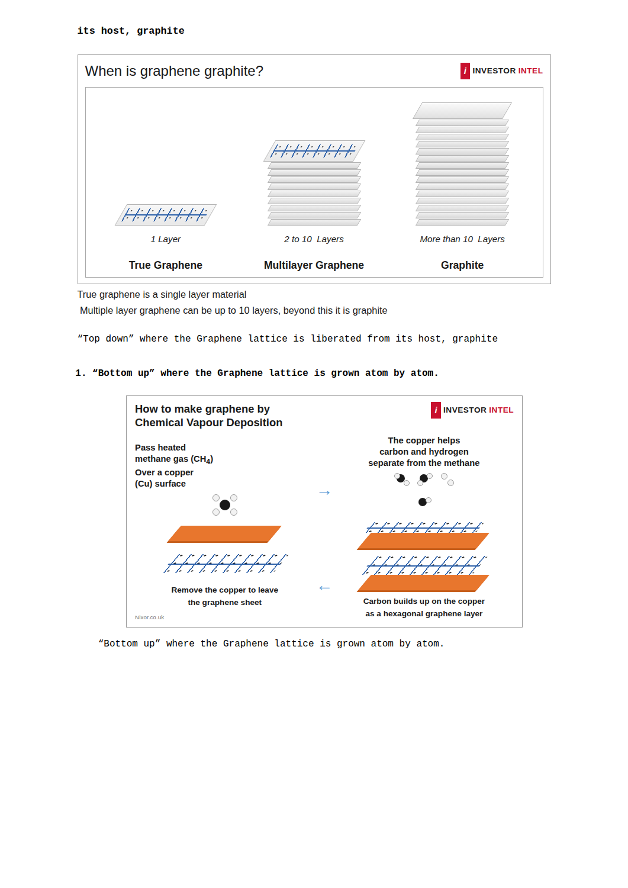its host, graphite
When is graphene graphite? iINVESTOR INTEL
1 Layer
True Graphene
2 to 10 Layers
Multilayer Graphene
More than 10 Layers
Graphite
True graphene is a single layer material
Multiple layer graphene can be up to 10 layers, beyond this it is graphite
“Top down” where the Graphene lattice is liberated from its host, graphite
“Bottom up” where the Graphene lattice is grown atom by atom.
How to make graphene by
Chemical Vapour Deposition iINVESTOR INTEL
Pass heated
methane gas (CH4)
Over a copper
(Cu) surface
The copper helps
carbon and hydrogen
separate from the methane
Remove the copper to leave
the graphene sheet
Nixor.co.uk
Carbon builds up on the copper
as a hexagonal graphene layer
“Bottom up” where the Graphene lattice is grown atom by atom.